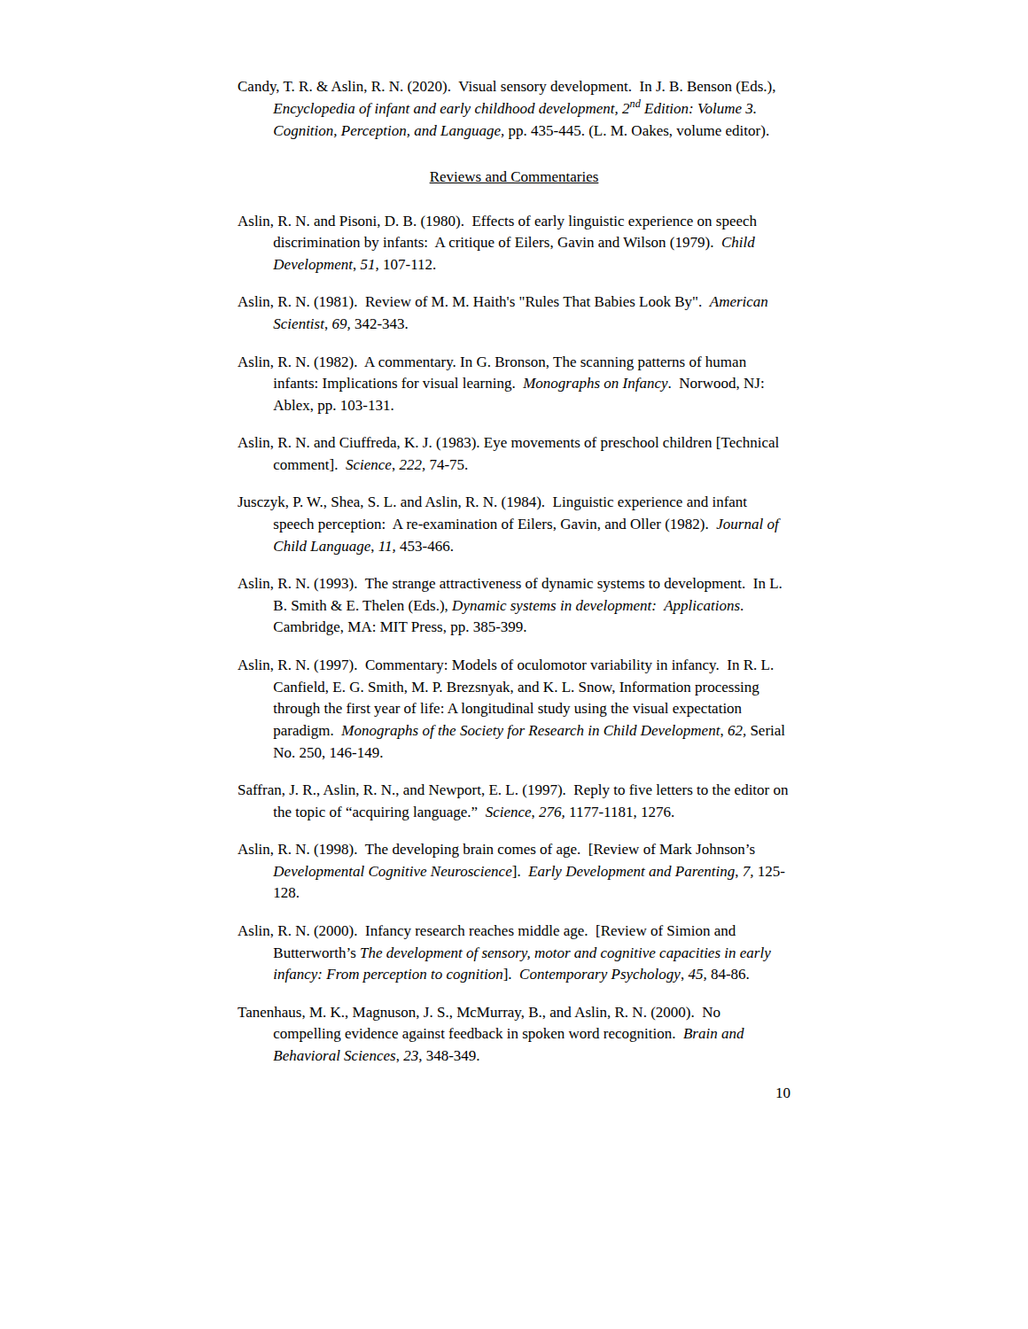Candy, T. R. & Aslin, R. N. (2020). Visual sensory development. In J. B. Benson (Eds.), Encyclopedia of infant and early childhood development, 2nd Edition: Volume 3. Cognition, Perception, and Language, pp. 435-445. (L. M. Oakes, volume editor).
Reviews and Commentaries
Aslin, R. N. and Pisoni, D. B. (1980). Effects of early linguistic experience on speech discrimination by infants: A critique of Eilers, Gavin and Wilson (1979). Child Development, 51, 107-112.
Aslin, R. N. (1981). Review of M. M. Haith's "Rules That Babies Look By". American Scientist, 69, 342-343.
Aslin, R. N. (1982). A commentary. In G. Bronson, The scanning patterns of human infants: Implications for visual learning. Monographs on Infancy. Norwood, NJ: Ablex, pp. 103-131.
Aslin, R. N. and Ciuffreda, K. J. (1983). Eye movements of preschool children [Technical comment]. Science, 222, 74-75.
Jusczyk, P. W., Shea, S. L. and Aslin, R. N. (1984). Linguistic experience and infant speech perception: A re-examination of Eilers, Gavin, and Oller (1982). Journal of Child Language, 11, 453-466.
Aslin, R. N. (1993). The strange attractiveness of dynamic systems to development. In L. B. Smith & E. Thelen (Eds.), Dynamic systems in development: Applications. Cambridge, MA: MIT Press, pp. 385-399.
Aslin, R. N. (1997). Commentary: Models of oculomotor variability in infancy. In R. L. Canfield, E. G. Smith, M. P. Brezsnyak, and K. L. Snow, Information processing through the first year of life: A longitudinal study using the visual expectation paradigm. Monographs of the Society for Research in Child Development, 62, Serial No. 250, 146-149.
Saffran, J. R., Aslin, R. N., and Newport, E. L. (1997). Reply to five letters to the editor on the topic of “acquiring language.” Science, 276, 1177-1181, 1276.
Aslin, R. N. (1998). The developing brain comes of age. [Review of Mark Johnson’s Developmental Cognitive Neuroscience]. Early Development and Parenting, 7, 125-128.
Aslin, R. N. (2000). Infancy research reaches middle age. [Review of Simion and Butterworth’s The development of sensory, motor and cognitive capacities in early infancy: From perception to cognition]. Contemporary Psychology, 45, 84-86.
Tanenhaus, M. K., Magnuson, J. S., McMurray, B., and Aslin, R. N. (2000). No compelling evidence against feedback in spoken word recognition. Brain and Behavioral Sciences, 23, 348-349.
10